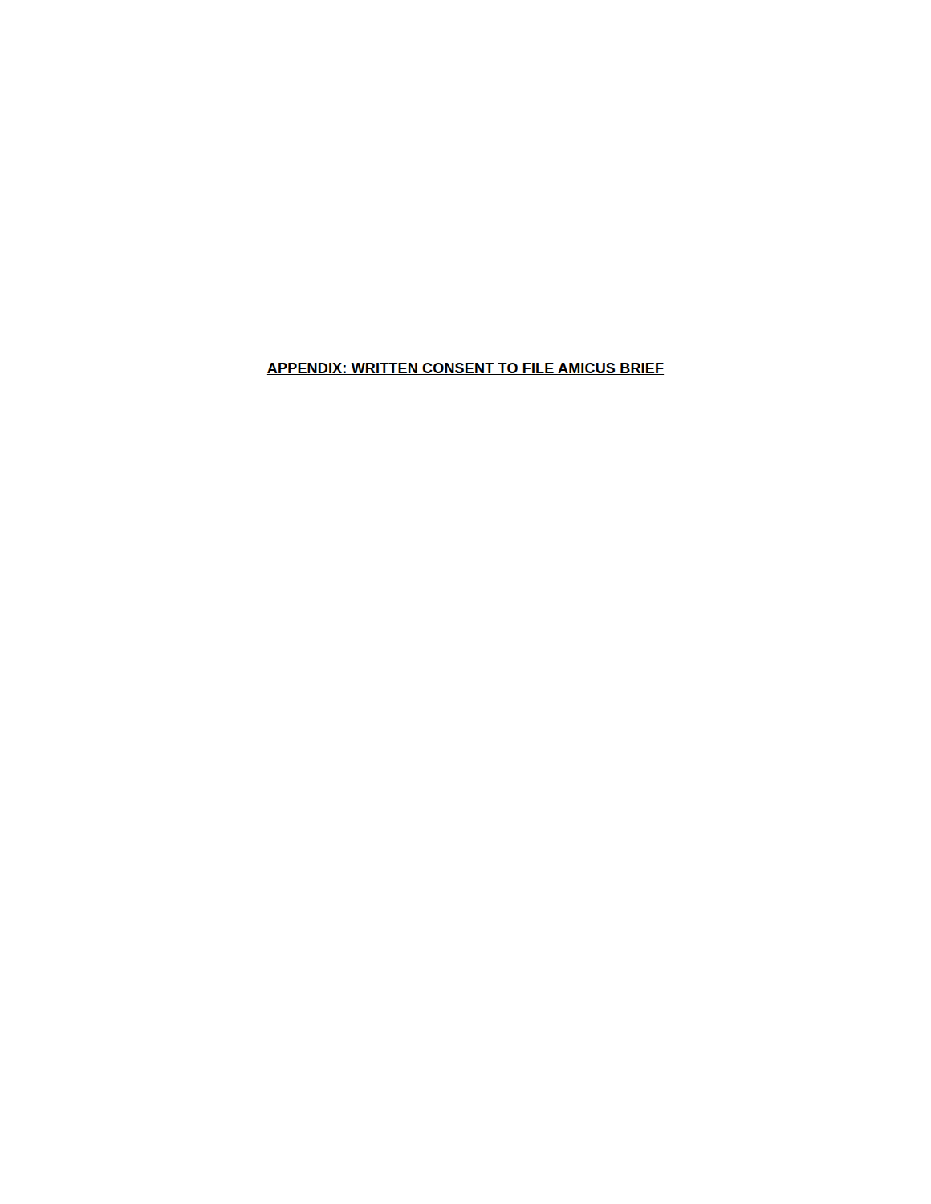APPENDIX: WRITTEN CONSENT TO FILE AMICUS BRIEF